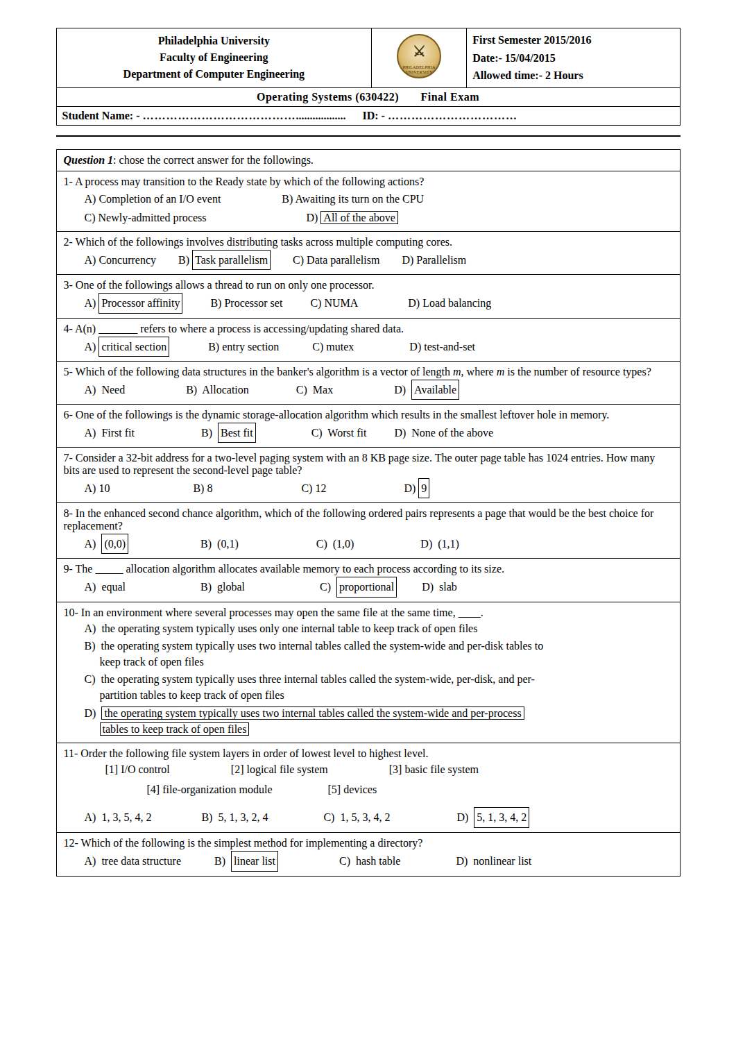| Philadelphia University Faculty of Engineering Department of Computer Engineering | ⚔ PHILADELPHIA UNIVERSITY | First Semester 2015/2016 Date:- 15/04/2015 Allowed time:- 2 Hours |
| Operating Systems (630422) Final Exam |
| Student Name: - ………………………………… .................. ID: - …………………………… |
| Question 1 : chose the correct answer for the followings. |
| 1- A process may transition to the Ready state by which of the following actions? A) Completion of an I/O event B) Awaiting its turn on the CPU C) Newly-admitted process D) All of the above |
| 2- Which of the followings involves distributing tasks across multiple computing cores. A) Concurrency B) Task parallelism C) Data parallelism D) Parallelism |
| 3- One of the followings allows a thread to run on only one processor. A) Processor affinity B) Processor set C) NUMA D) Load balancing |
| 4- A(n) _______ refers to where a process is accessing/updating shared data. A) critical section B) entry section C) mutex D) test-and-set |
| 5- Which of the following data structures in the banker's algorithm is a vector of length m , where m is the number of resource types? A) Need B) Allocation C) Max D) Available |
| 6- One of the followings is the dynamic storage-allocation algorithm which results in the smallest leftover hole in memory. A) First fit B) Best fit C) Worst fit D) None of the above |
| 7- Consider a 32-bit address for a two-level paging system with an 8 KB page size. The outer page table has 1024 entries. How many bits are used to represent the second-level page table? A) 10 B) 8 C) 12 D) 9 |
| 8- In the enhanced second chance algorithm, which of the following ordered pairs represents a page that would be the best choice for replacement? A) (0,0) B) (0,1) C) (1,0) D) (1,1) |
| 9- The _____ allocation algorithm allocates available memory to each process according to its size. A) equal B) global C) proportional D) slab |
| 10- In an environment where several processes may open the same file at the same time, ____. A) the operating system typically uses only one internal table to keep track of open files B) the operating system typically uses two internal tables called the system-wide and per-disk tables to keep track of open files C) the operating system typically uses three internal tables called the system-wide, per-disk, and per- partition tables to keep track of open files D) the operating system typically uses two internal tables called the system-wide and per-process tables to keep track of open files |
| 11- Order the following file system layers in order of lowest level to highest level. [1] I/O control [2] logical file system [3] basic file system [4] file-organization module [5] devices A) 1, 3, 5, 4, 2 B) 5, 1, 3, 2, 4 C) 1, 5, 3, 4, 2 D) 5, 1, 3, 4, 2 |
| 12- Which of the following is the simplest method for implementing a directory? A) tree data structure B) linear list C) hash table D) nonlinear list |